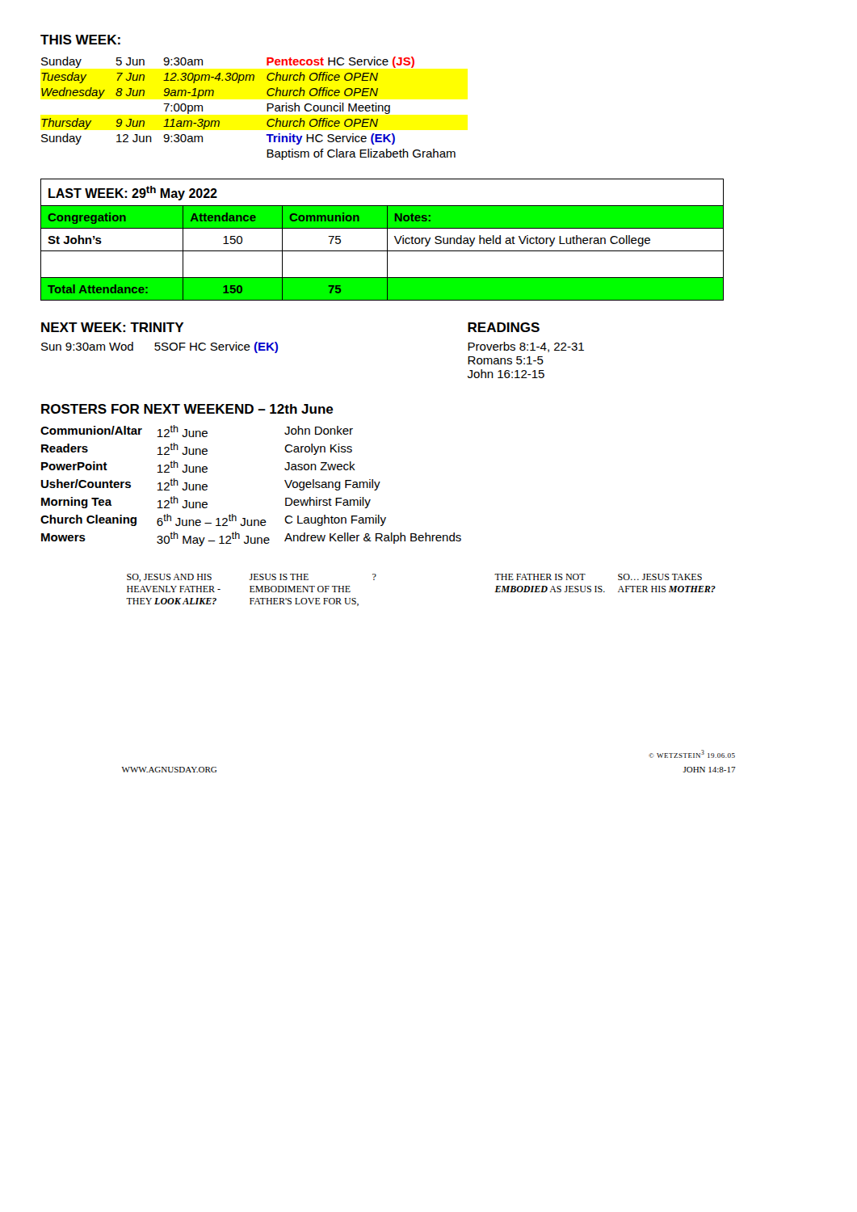THIS WEEK:
| Sunday | 5 Jun | 9:30am | Pentecost HC Service (JS) |
| Tuesday | 7 Jun | 12.30pm-4.30pm | Church Office OPEN |
| Wednesday | 8 Jun | 9am-1pm | Church Office OPEN |
| | | 7:00pm | Parish Council Meeting |
| Thursday | 9 Jun | 11am-3pm | Church Office OPEN |
| Sunday | 12 Jun | 9:30am | Trinity HC Service (EK) |
| | | | Baptism of Clara Elizabeth Graham |
| LAST WEEK: 29 th May 2022 |
| Congregation | Attendance | Communion | Notes: |
| St John’s | 150 | 75 | Victory Sunday held at Victory Lutheran College |
| Total Attendance: | 150 | 75 | |
| NEXT WEEK: TRINITY Sun 9:30am Wod 5SOF HC Service (EK) | READINGS Proverbs 8:1-4, 22-31 Romans 5:1-5 John 16:12-15 |
ROSTERS FOR NEXT WEEKEND – 12th June
| Communion/Altar | 12 th June | John Donker |
| Readers | 12 th June | Carolyn Kiss |
| PowerPoint | 12 th June | Jason Zweck |
| Usher/Counters | 12 th June | Vogelsang Family |
| Morning Tea | 12 th June | Dewhirst Family |
| Church Cleaning | 6 th June – 12 th June | C Laughton Family |
| Mowers | 30 th May – 12 th June | Andrew Keller & Ralph Behrends |
SO, JESUS AND HIS HEAVENLY FATHER - THEY LOOK ALIKE?
JESUS IS THE EMBODIMENT OF THE FATHER'S LOVE FOR US,
?
THE FATHER IS NOT EMBODIED AS JESUS IS.
SO… JESUS TAKES AFTER HIS MOTHER?
© WETZSTEIN3 19.06.05
WWW.AGNUSDAY.ORG
JOHN 14:8-17